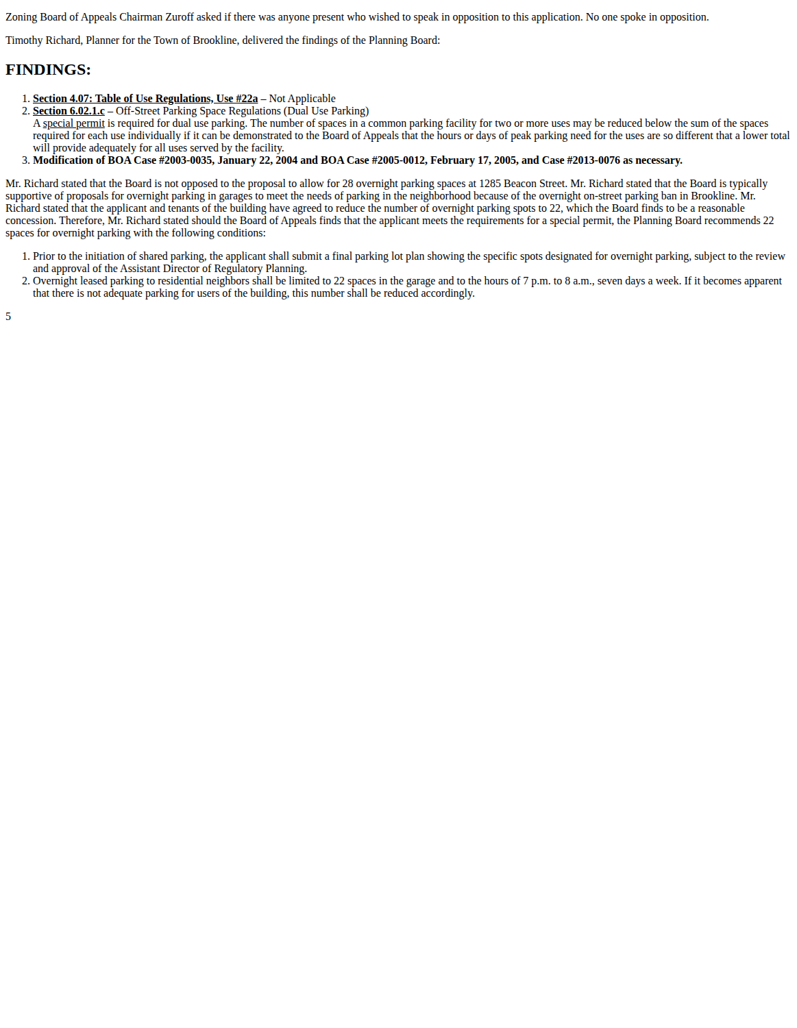Zoning Board of Appeals Chairman Zuroff asked if there was anyone present who wished to speak in opposition to this application. No one spoke in opposition.
Timothy Richard, Planner for the Town of Brookline, delivered the findings of the Planning Board:
FINDINGS:
Section 4.07: Table of Use Regulations, Use #22a – Not Applicable
Section 6.02.1.c – Off-Street Parking Space Regulations (Dual Use Parking)
A special permit is required for dual use parking. The number of spaces in a common parking facility for two or more uses may be reduced below the sum of the spaces required for each use individually if it can be demonstrated to the Board of Appeals that the hours or days of peak parking need for the uses are so different that a lower total will provide adequately for all uses served by the facility.
Modification of BOA Case #2003-0035, January 22, 2004 and BOA Case #2005-0012, February 17, 2005, and Case #2013-0076 as necessary.
Mr. Richard stated that the Board is not opposed to the proposal to allow for 28 overnight parking spaces at 1285 Beacon Street. Mr. Richard stated that the Board is typically supportive of proposals for overnight parking in garages to meet the needs of parking in the neighborhood because of the overnight on-street parking ban in Brookline. Mr. Richard stated that the applicant and tenants of the building have agreed to reduce the number of overnight parking spots to 22, which the Board finds to be a reasonable concession. Therefore, Mr. Richard stated should the Board of Appeals finds that the applicant meets the requirements for a special permit, the Planning Board recommends 22 spaces for overnight parking with the following conditions:
Prior to the initiation of shared parking, the applicant shall submit a final parking lot plan showing the specific spots designated for overnight parking, subject to the review and approval of the Assistant Director of Regulatory Planning.
Overnight leased parking to residential neighbors shall be limited to 22 spaces in the garage and to the hours of 7 p.m. to 8 a.m., seven days a week. If it becomes apparent that there is not adequate parking for users of the building, this number shall be reduced accordingly.
5